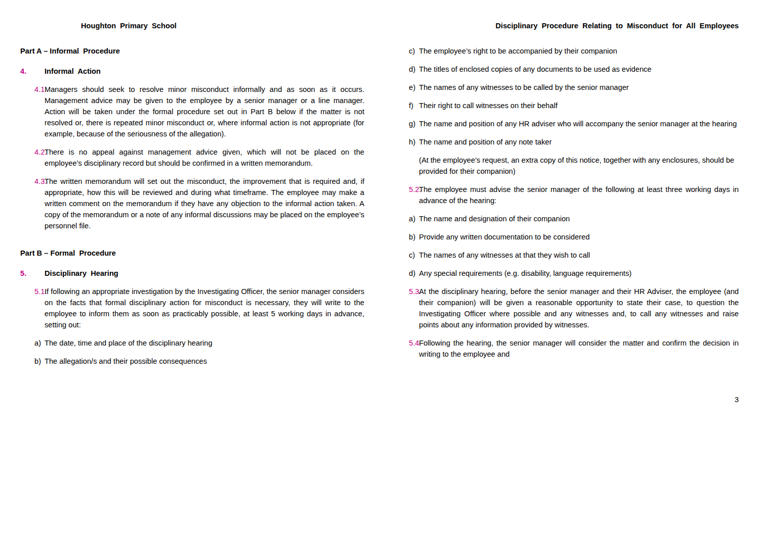Houghton Primary School
Disciplinary Procedure Relating to Misconduct for All Employees
Part A – Informal Procedure
4. Informal Action
4.1. Managers should seek to resolve minor misconduct informally and as soon as it occurs. Management advice may be given to the employee by a senior manager or a line manager. Action will be taken under the formal procedure set out in Part B below if the matter is not resolved or, there is repeated minor misconduct or, where informal action is not appropriate (for example, because of the seriousness of the allegation).
4.2. There is no appeal against management advice given, which will not be placed on the employee’s disciplinary record but should be confirmed in a written memorandum.
4.3. The written memorandum will set out the misconduct, the improvement that is required and, if appropriate, how this will be reviewed and during what timeframe. The employee may make a written comment on the memorandum if they have any objection to the informal action taken. A copy of the memorandum or a note of any informal discussions may be placed on the employee’s personnel file.
Part B – Formal Procedure
5. Disciplinary Hearing
5.1. If following an appropriate investigation by the Investigating Officer, the senior manager considers on the facts that formal disciplinary action for misconduct is necessary, they will write to the employee to inform them as soon as practicably possible, at least 5 working days in advance, setting out:
a) The date, time and place of the disciplinary hearing
b) The allegation/s and their possible consequences
c) The employee’s right to be accompanied by their companion
d) The titles of enclosed copies of any documents to be used as evidence
e) The names of any witnesses to be called by the senior manager
f) Their right to call witnesses on their behalf
g) The name and position of any HR adviser who will accompany the senior manager at the hearing
h) The name and position of any note taker
(At the employee’s request, an extra copy of this notice, together with any enclosures, should be provided for their companion)
5.2. The employee must advise the senior manager of the following at least three working days in advance of the hearing:
a) The name and designation of their companion
b) Provide any written documentation to be considered
c) The names of any witnesses at that they wish to call
d) Any special requirements (e.g. disability, language requirements)
5.3. At the disciplinary hearing, before the senior manager and their HR Adviser, the employee (and their companion) will be given a reasonable opportunity to state their case, to question the Investigating Officer where possible and any witnesses and, to call any witnesses and raise points about any information provided by witnesses.
5.4. Following the hearing, the senior manager will consider the matter and confirm the decision in writing to the employee and
3